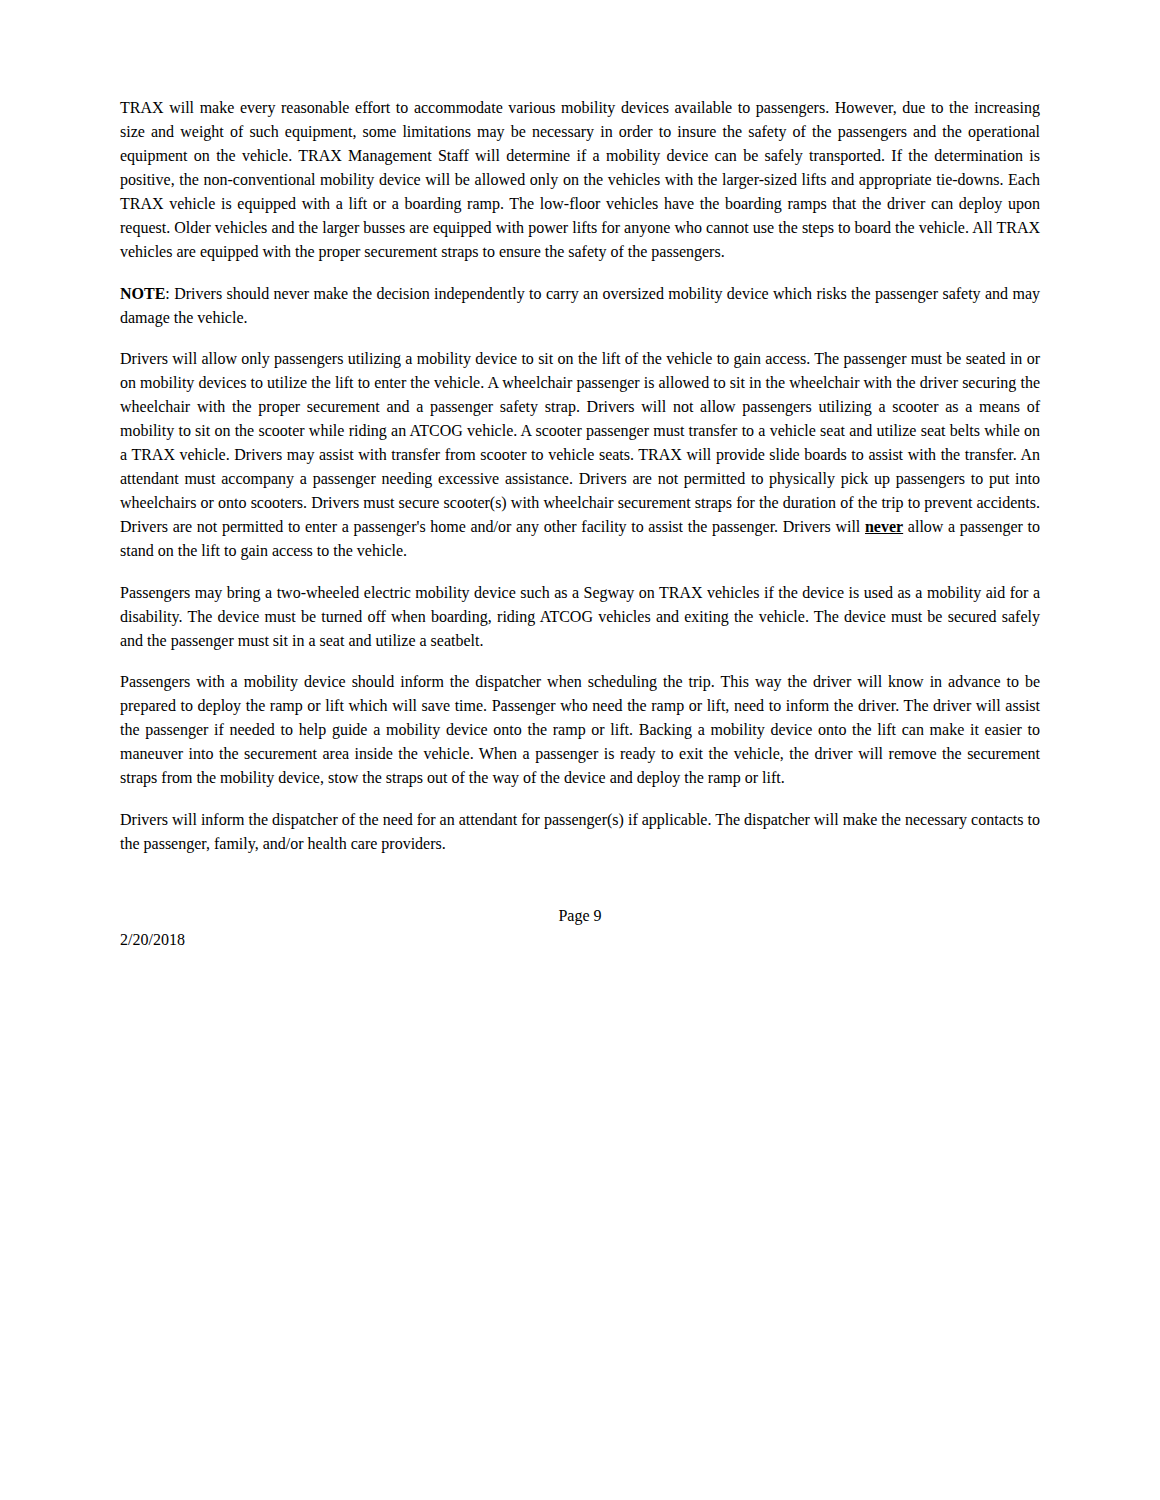TRAX will make every reasonable effort to accommodate various mobility devices available to passengers. However, due to the increasing size and weight of such equipment, some limitations may be necessary in order to insure the safety of the passengers and the operational equipment on the vehicle. TRAX Management Staff will determine if a mobility device can be safely transported. If the determination is positive, the non-conventional mobility device will be allowed only on the vehicles with the larger-sized lifts and appropriate tie-downs. Each TRAX vehicle is equipped with a lift or a boarding ramp. The low-floor vehicles have the boarding ramps that the driver can deploy upon request. Older vehicles and the larger busses are equipped with power lifts for anyone who cannot use the steps to board the vehicle. All TRAX vehicles are equipped with the proper securement straps to ensure the safety of the passengers.
NOTE: Drivers should never make the decision independently to carry an oversized mobility device which risks the passenger safety and may damage the vehicle.
Drivers will allow only passengers utilizing a mobility device to sit on the lift of the vehicle to gain access. The passenger must be seated in or on mobility devices to utilize the lift to enter the vehicle. A wheelchair passenger is allowed to sit in the wheelchair with the driver securing the wheelchair with the proper securement and a passenger safety strap. Drivers will not allow passengers utilizing a scooter as a means of mobility to sit on the scooter while riding an ATCOG vehicle. A scooter passenger must transfer to a vehicle seat and utilize seat belts while on a TRAX vehicle. Drivers may assist with transfer from scooter to vehicle seats. TRAX will provide slide boards to assist with the transfer. An attendant must accompany a passenger needing excessive assistance. Drivers are not permitted to physically pick up passengers to put into wheelchairs or onto scooters. Drivers must secure scooter(s) with wheelchair securement straps for the duration of the trip to prevent accidents. Drivers are not permitted to enter a passenger's home and/or any other facility to assist the passenger. Drivers will never allow a passenger to stand on the lift to gain access to the vehicle.
Passengers may bring a two-wheeled electric mobility device such as a Segway on TRAX vehicles if the device is used as a mobility aid for a disability. The device must be turned off when boarding, riding ATCOG vehicles and exiting the vehicle. The device must be secured safely and the passenger must sit in a seat and utilize a seatbelt.
Passengers with a mobility device should inform the dispatcher when scheduling the trip. This way the driver will know in advance to be prepared to deploy the ramp or lift which will save time. Passenger who need the ramp or lift, need to inform the driver. The driver will assist the passenger if needed to help guide a mobility device onto the ramp or lift. Backing a mobility device onto the lift can make it easier to maneuver into the securement area inside the vehicle. When a passenger is ready to exit the vehicle, the driver will remove the securement straps from the mobility device, stow the straps out of the way of the device and deploy the ramp or lift.
Drivers will inform the dispatcher of the need for an attendant for passenger(s) if applicable. The dispatcher will make the necessary contacts to the passenger, family, and/or health care providers.
Page 9
2/20/2018